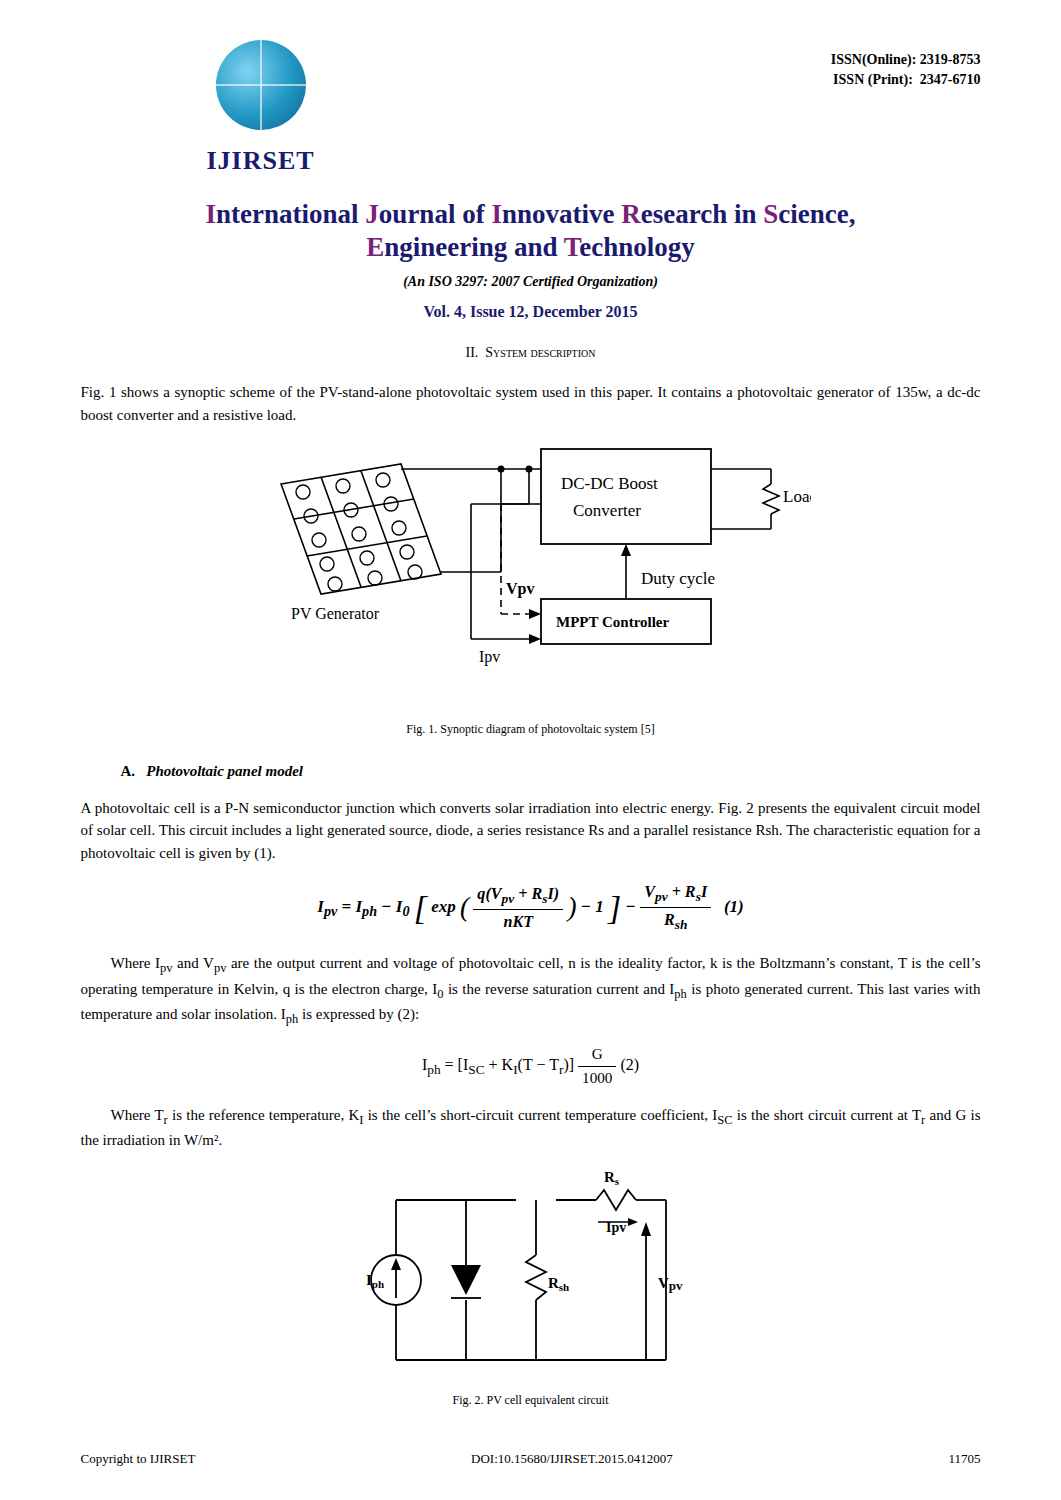IJIRSET
ISSN(Online): 2319-8753
ISSN (Print): 2347-6710
International Journal of Innovative Research in Science,
Engineering and Technology
(An ISO 3297: 2007 Certified Organization)
Vol. 4, Issue 12, December 2015
II. System description
Fig. 1 shows a synoptic scheme of the PV-stand-alone photovoltaic system used in this paper. It contains a photovoltaic generator of 135w, a dc-dc boost converter and a resistive load.
PV Generator DC-DC Boost Converter Load Duty cycle MPPT Controller Vpv Ipv
Fig. 1. Synoptic diagram of photovoltaic system [5]
A. Photovoltaic panel model
A photovoltaic cell is a P-N semiconductor junction which converts solar irradiation into electric energy. Fig. 2 presents the equivalent circuit model of solar cell. This circuit includes a light generated source, diode, a series resistance Rs and a parallel resistance Rsh. The characteristic equation for a photovoltaic cell is given by (1).
Ipv = Iph − I0 [ exp ( q(Vpv + RsI) nKT ) − 1 ] − Vpv + RsI Rsh (1)
Where Ipv and Vpv are the output current and voltage of photovoltaic cell, n is the ideality factor, k is the Boltzmann’s constant, T is the cell’s operating temperature in Kelvin, q is the electron charge, I0 is the reverse saturation current and Iph is photo generated current. This last varies with temperature and solar insolation. Iph is expressed by (2):
Iph = [ISC + KI(T − Tr)] G 1000 (2)
Where Tr is the reference temperature, KI is the cell’s short-circuit current temperature coefficient, ISC is the short circuit current at Tr and G is the irradiation in W/m².
Rs Ipv Iph Rsh Vpv
Fig. 2. PV cell equivalent circuit
Copyright to IJIRSET
DOI:10.15680/IJIRSET.2015.0412007
11705